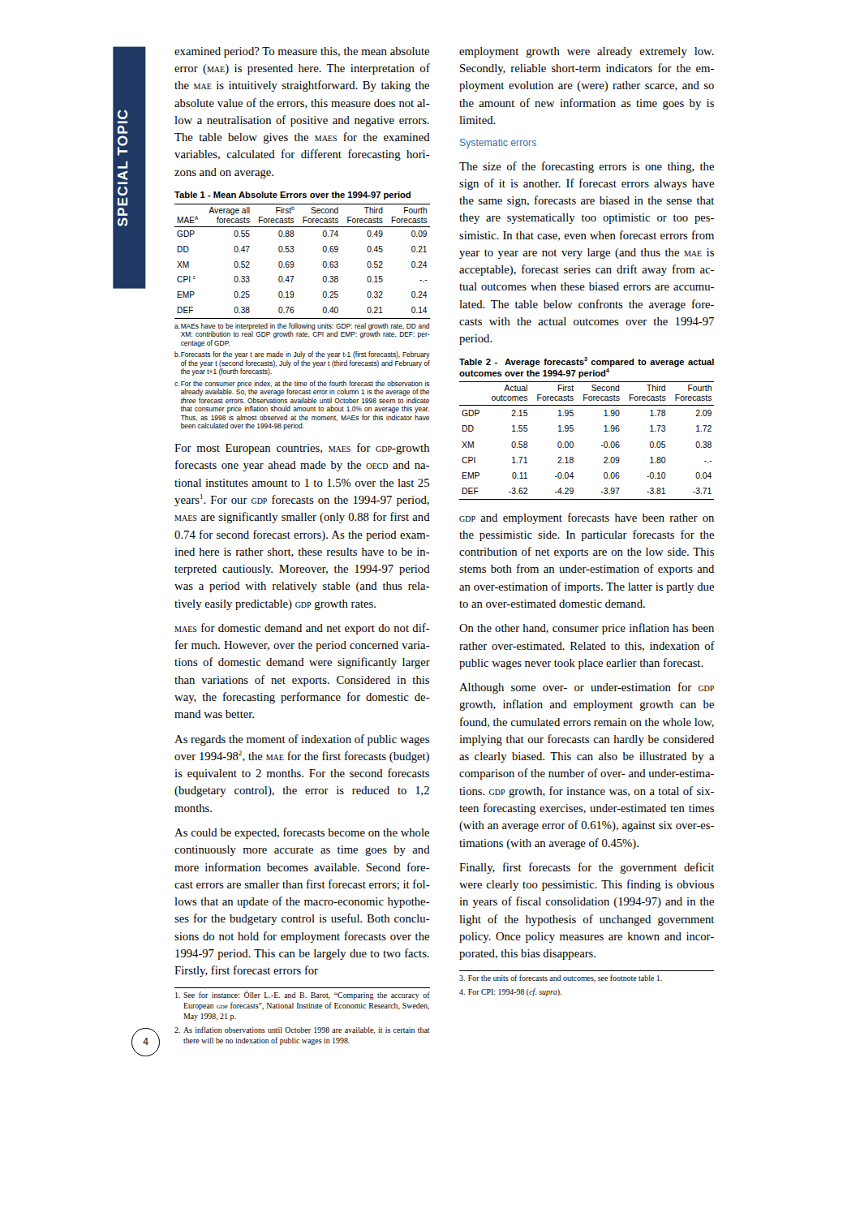SPECIAL TOPIC
examined period? To measure this, the mean absolute error (mae) is presented here. The interpretation of the mae is intuitively straightforward. By taking the absolute value of the errors, this measure does not allow a neutralisation of positive and negative errors. The table below gives the maes for the examined variables, calculated for different forecasting horizons and on average.
Table 1 - Mean Absolute Errors over the 1994-97 period
| MAE A | Average all forecasts | First b Forecasts | Second Forecasts | Third Forecasts | Fourth Forecasts |
| --- | --- | --- | --- | --- | --- |
| GDP | 0.55 | 0.88 | 0.74 | 0.49 | 0.09 |
| DD | 0.47 | 0.53 | 0.69 | 0.45 | 0.21 |
| XM | 0.52 | 0.69 | 0.63 | 0.52 | 0.24 |
| CPI c | 0.33 | 0.47 | 0.38 | 0.15 | -.- |
| EMP | 0.25 | 0.19 | 0.25 | 0.32 | 0.24 |
| DEF | 0.38 | 0.76 | 0.40 | 0.21 | 0.14 |
a.
MAEs have to be interpreted in the following units: GDP: real growth rate, DD and XM: contribution to real GDP growth rate, CPI and EMP: growth rate, DEF: percentage of GDP.
b.
Forecasts for the year t are made in July of the year t-1 (first forecasts), February of the year t (second forecasts), July of the year t (third forecasts) and February of the year t+1 (fourth forecasts).
c.
For the consumer price index, at the time of the fourth forecast the observation is already available. So, the average forecast error in column 1 is the average of the three forecast errors. Observations available until October 1998 seem to indicate that consumer price inflation should amount to about 1.0% on average this year. Thus, as 1998 is almost observed at the moment, MAEs for this indicator have been calculated over the 1994-98 period.
For most European countries, maes for gdp-growth forecasts one year ahead made by the oecd and national institutes amount to 1 to 1.5% over the last 25 years1. For our gdp forecasts on the 1994-97 period, maes are significantly smaller (only 0.88 for first and 0.74 for second forecast errors). As the period examined here is rather short, these results have to be interpreted cautiously. Moreover, the 1994-97 period was a period with relatively stable (and thus relatively easily predictable) gdp growth rates.
maes for domestic demand and net export do not differ much. However, over the period concerned variations of domestic demand were significantly larger than variations of net exports. Considered in this way, the forecasting performance for domestic demand was better.
As regards the moment of indexation of public wages over 1994-982, the mae for the first forecasts (budget) is equivalent to 2 months. For the second forecasts (budgetary control), the error is reduced to 1,2 months.
As could be expected, forecasts become on the whole continuously more accurate as time goes by and more information becomes available. Second forecast errors are smaller than first forecast errors; it follows that an update of the macro-economic hypotheses for the budgetary control is useful. Both conclusions do not hold for employment forecasts over the 1994-97 period. This can be largely due to two facts. Firstly, first forecast errors for
1.
See for instance: Öller L.-E. and B. Barot, “Comparing the accuracy of European gdp forecasts”, National Institute of Economic Research, Sweden, May 1998, 21 p.
2.
As inflation observations until October 1998 are available, it is certain that there will be no indexation of public wages in 1998.
employment growth were already extremely low. Secondly, reliable short-term indicators for the employment evolution are (were) rather scarce, and so the amount of new information as time goes by is limited.
Systematic errors
The size of the forecasting errors is one thing, the sign of it is another. If forecast errors always have the same sign, forecasts are biased in the sense that they are systematically too optimistic or too pessimistic. In that case, even when forecast errors from year to year are not very large (and thus the mae is acceptable), forecast series can drift away from actual outcomes when these biased errors are accumulated. The table below confronts the average forecasts with the actual outcomes over the 1994-97 period.
Table 2 - Average forecasts3 compared to average actual outcomes over the 1994-97 period4
| | Actual outcomes | First Forecasts | Second Forecasts | Third Forecasts | Fourth Forecasts |
| --- | --- | --- | --- | --- | --- |
| GDP | 2.15 | 1.95 | 1.90 | 1.78 | 2.09 |
| DD | 1.55 | 1.95 | 1.96 | 1.73 | 1.72 |
| XM | 0.58 | 0.00 | -0.06 | 0.05 | 0.38 |
| CPI | 1.71 | 2.18 | 2.09 | 1.80 | -.- |
| EMP | 0.11 | -0.04 | 0.06 | -0.10 | 0.04 |
| DEF | -3.62 | -4.29 | -3.97 | -3.81 | -3.71 |
gdp and employment forecasts have been rather on the pessimistic side. In particular forecasts for the contribution of net exports are on the low side. This stems both from an under-estimation of exports and an over-estimation of imports. The latter is partly due to an over-estimated domestic demand.
On the other hand, consumer price inflation has been rather over-estimated. Related to this, indexation of public wages never took place earlier than forecast.
Although some over- or under-estimation for gdp growth, inflation and employment growth can be found, the cumulated errors remain on the whole low, implying that our forecasts can hardly be considered as clearly biased. This can also be illustrated by a comparison of the number of over- and under-estimations. gdp growth, for instance was, on a total of sixteen forecasting exercises, under-estimated ten times (with an average error of 0.61%), against six over-estimations (with an average of 0.45%).
Finally, first forecasts for the government deficit were clearly too pessimistic. This finding is obvious in years of fiscal consolidation (1994-97) and in the light of the hypothesis of unchanged government policy. Once policy measures are known and incorporated, this bias disappears.
3.
For the units of forecasts and outcomes, see footnote table 1.
4.
For CPI: 1994-98 (cf. supra).
4